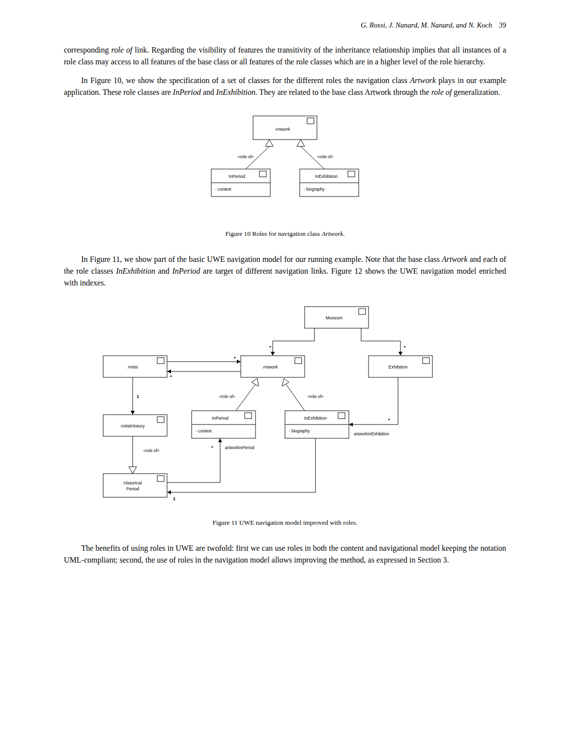G. Rossi, J. Nanard, M. Nanard, and N. Koch39
corresponding role of link. Regarding the visibility of features the transitivity of the inheritance relationship implies that all instances of a role class may access to all features of the base class or all features of the role classes which are in a higher level of the role hierarchy.
In Figure 10, we show the specification of a set of classes for the different roles the navigation class Artwork plays in our example application. These role classes are InPeriod and InExhibition. They are related to the base class Artwork through the role of generalization.
Artwork «role of» «role of» InPeriod - context InExhibition - biography
Figure 10 Roles for navigation class Artwork.
In Figure 11, we show part of the basic UWE navigation model for our running example. Note that the base class Artwork and each of the role classes InExhibition and InPeriod are target of different navigation links. Figure 12 shows the UWE navigation model enriched with indexes.
Museum Artist Artwork Exhibition ArtistHIstory InPeriod - context InExhibition - biography Historical Period * * * * 1 «role of» «role of» «role of» * artworkInExhibition * artworkInPeriod 1
Figure 11 UWE navigation model improved with roles.
The benefits of using roles in UWE are twofold: first we can use roles in both the content and navigational model keeping the notation UML-compliant; second, the use of roles in the navigation model allows improving the method, as expressed in Section 3.